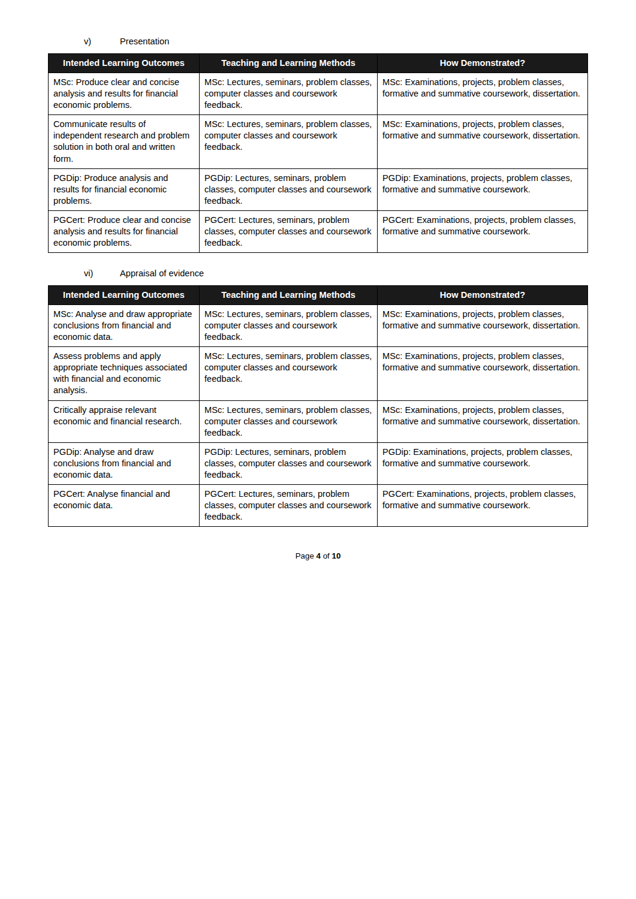v) Presentation
| Intended Learning Outcomes | Teaching and Learning Methods | How Demonstrated? |
| --- | --- | --- |
| MSc: Produce clear and concise analysis and results for financial economic problems. | MSc: Lectures, seminars, problem classes, computer classes and coursework feedback. | MSc: Examinations, projects, problem classes, formative and summative coursework, dissertation. |
| Communicate results of independent research and problem solution in both oral and written form. | MSc: Lectures, seminars, problem classes, computer classes and coursework feedback. | MSc: Examinations, projects, problem classes, formative and summative coursework, dissertation. |
| PGDip: Produce analysis and results for financial economic problems. | PGDip: Lectures, seminars, problem classes, computer classes and coursework feedback. | PGDip: Examinations, projects, problem classes, formative and summative coursework. |
| PGCert: Produce clear and concise analysis and results for financial economic problems. | PGCert: Lectures, seminars, problem classes, computer classes and coursework feedback. | PGCert: Examinations, projects, problem classes, formative and summative coursework. |
vi) Appraisal of evidence
| Intended Learning Outcomes | Teaching and Learning Methods | How Demonstrated? |
| --- | --- | --- |
| MSc: Analyse and draw appropriate conclusions from financial and economic data. | MSc: Lectures, seminars, problem classes, computer classes and coursework feedback. | MSc: Examinations, projects, problem classes, formative and summative coursework, dissertation. |
| Assess problems and apply appropriate techniques associated with financial and economic analysis. | MSc: Lectures, seminars, problem classes, computer classes and coursework feedback. | MSc: Examinations, projects, problem classes, formative and summative coursework, dissertation. |
| Critically appraise relevant economic and financial research. | MSc: Lectures, seminars, problem classes, computer classes and coursework feedback. | MSc: Examinations, projects, problem classes, formative and summative coursework, dissertation. |
| PGDip: Analyse and draw conclusions from financial and economic data. | PGDip: Lectures, seminars, problem classes, computer classes and coursework feedback. | PGDip: Examinations, projects, problem classes, formative and summative coursework. |
| PGCert: Analyse financial and economic data. | PGCert: Lectures, seminars, problem classes, computer classes and coursework feedback. | PGCert: Examinations, projects, problem classes, formative and summative coursework. |
Page 4 of 10